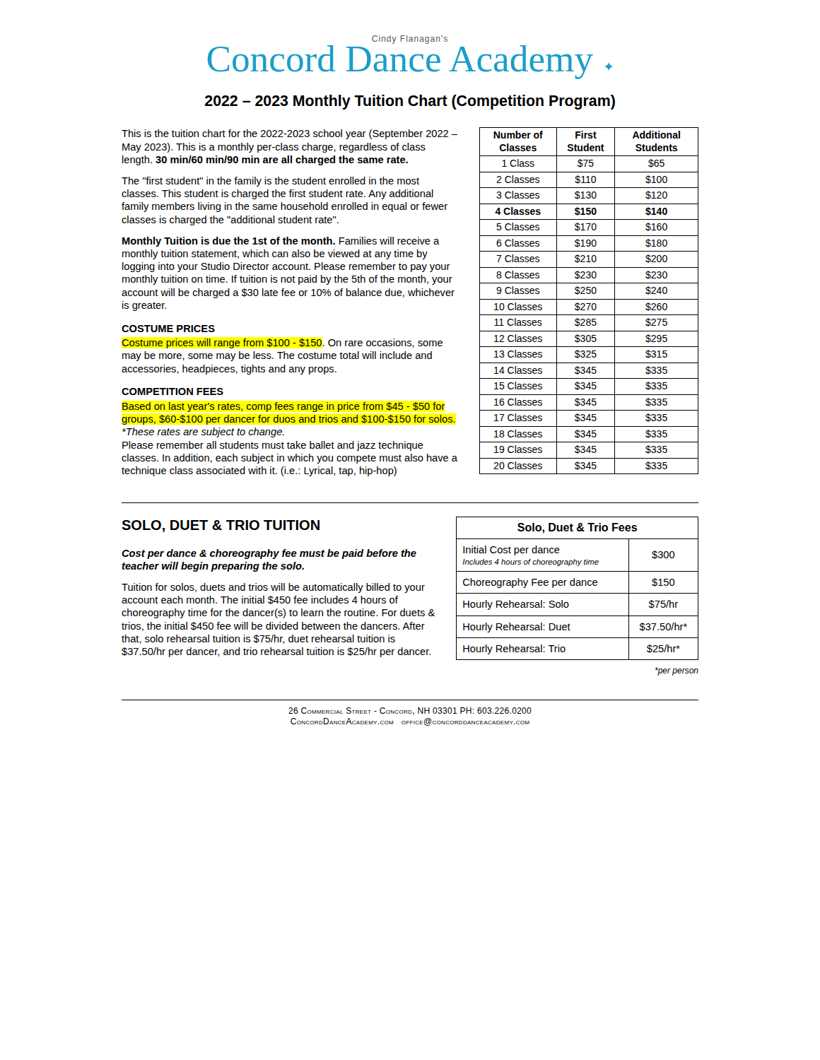Cindy Flanagan's Concord Dance Academy ✦
2022 – 2023 Monthly Tuition Chart (Competition Program)
This is the tuition chart for the 2022-2023 school year (September 2022 – May 2023). This is a monthly per-class charge, regardless of class length. 30 min/60 min/90 min are all charged the same rate.
The "first student" in the family is the student enrolled in the most classes. This student is charged the first student rate. Any additional family members living in the same household enrolled in equal or fewer classes is charged the "additional student rate".
Monthly Tuition is due the 1st of the month. Families will receive a monthly tuition statement, which can also be viewed at any time by logging into your Studio Director account. Please remember to pay your monthly tuition on time. If tuition is not paid by the 5th of the month, your account will be charged a $30 late fee or 10% of balance due, whichever is greater.
Costume Prices
Costume prices will range from $100 - $150. On rare occasions, some may be more, some may be less. The costume total will include and accessories, headpieces, tights and any props.
Competition Fees
Based on last year's rates, comp fees range in price from $45 - $50 for groups, $60-$100 per dancer for duos and trios and $100-$150 for solos.
*These rates are subject to change.
Please remember all students must take ballet and jazz technique classes. In addition, each subject in which you compete must also have a technique class associated with it. (i.e.: Lyrical, tap, hip-hop)
| Number of Classes | First Student | Additional Students |
| --- | --- | --- |
| 1 Class | $75 | $65 |
| 2 Classes | $110 | $100 |
| 3 Classes | $130 | $120 |
| 4 Classes | $150 | $140 |
| 5 Classes | $170 | $160 |
| 6 Classes | $190 | $180 |
| 7 Classes | $210 | $200 |
| 8 Classes | $230 | $230 |
| 9 Classes | $250 | $240 |
| 10 Classes | $270 | $260 |
| 11 Classes | $285 | $275 |
| 12 Classes | $305 | $295 |
| 13 Classes | $325 | $315 |
| 14 Classes | $345 | $335 |
| 15 Classes | $345 | $335 |
| 16 Classes | $345 | $335 |
| 17 Classes | $345 | $335 |
| 18 Classes | $345 | $335 |
| 19 Classes | $345 | $335 |
| 20 Classes | $345 | $335 |
SOLO, DUET & TRIO TUITION
Cost per dance & choreography fee must be paid before the teacher will begin preparing the solo.
Tuition for solos, duets and trios will be automatically billed to your account each month. The initial $450 fee includes 4 hours of choreography time for the dancer(s) to learn the routine. For duets & trios, the initial $450 fee will be divided between the dancers. After that, solo rehearsal tuition is $75/hr, duet rehearsal tuition is $37.50/hr per dancer, and trio rehearsal tuition is $25/hr per dancer.
| Solo, Duet & Trio Fees |
| --- |
| Initial Cost per dance Includes 4 hours of choreography time | $300 |
| Choreography Fee per dance | $150 |
| Hourly Rehearsal: Solo | $75/hr |
| Hourly Rehearsal: Duet | $37.50/hr* |
| Hourly Rehearsal: Trio | $25/hr* |
*per person
26 Commercial Street - Concord, NH 03301 PH: 603.226.0200
ConcordDanceAcademy.com office@concorddanceacademy.com